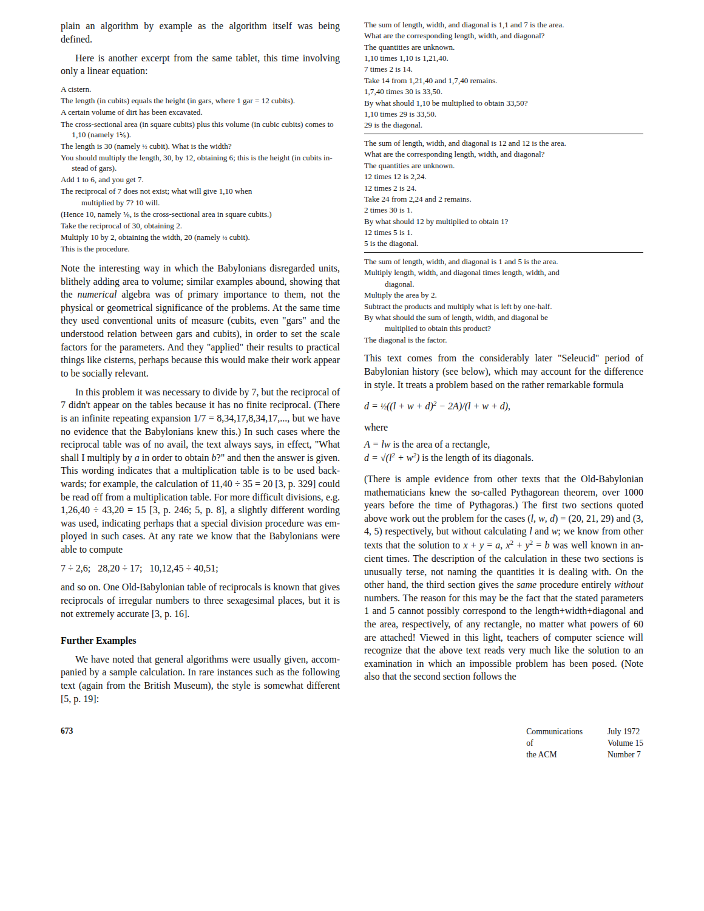plain an algorithm by example as the algorithm itself was being defined.
Here is another excerpt from the same tablet, this time involving only a linear equation:
A cistern.
The length (in cubits) equals the height (in gars, where 1 gar = 12 cubits).
A certain volume of dirt has been excavated.
The cross-sectional area (in square cubits) plus this volume (in cubic cubits) comes to 1,10 (namely 1⅙).
The length is 30 (namely ½ cubit). What is the width?
You should multiply the length, 30, by 12, obtaining 6; this is the height (in cubits instead of gars).
Add 1 to 6, and you get 7.
The reciprocal of 7 does not exist; what will give 1,10 when
multiplied by 7? 10 will.
(Hence 10, namely ⅙, is the cross-sectional area in square cubits.)
Take the reciprocal of 30, obtaining 2.
Multiply 10 by 2, obtaining the width, 20 (namely ⅓ cubit).
This is the procedure.
Note the interesting way in which the Babylonians disregarded units, blithely adding area to volume; similar examples abound, showing that the numerical algebra was of primary importance to them, not the physical or geometrical significance of the problems. At the same time they used conventional units of measure (cubits, even "gars" and the understood relation between gars and cubits), in order to set the scale factors for the parameters. And they "applied" their results to practical things like cisterns, perhaps because this would make their work appear to be socially relevant.
In this problem it was necessary to divide by 7, but the reciprocal of 7 didn't appear on the tables because it has no finite reciprocal. (There is an infinite repeating expansion 1/7 = 8,34,17,8,34,17,..., but we have no evidence that the Babylonians knew this.) In such cases where the reciprocal table was of no avail, the text always says, in effect, "What shall I multiply by a in order to obtain b?" and then the answer is given. This wording indicates that a multiplication table is to be used backwards; for example, the calculation of 11,40 ÷ 35 = 20 [3, p. 329] could be read off from a multiplication table. For more difficult divisions, e.g. 1,26,40 ÷ 43,20 = 15 [3, p. 246; 5, p. 8], a slightly different wording was used, indicating perhaps that a special division procedure was employed in such cases. At any rate we know that the Babylonians were able to compute
7 ÷ 2,6; 28,20 ÷ 17; 10,12,45 ÷ 40,51;
and so on. One Old-Babylonian table of reciprocals is known that gives reciprocals of irregular numbers to three sexagesimal places, but it is not extremely accurate [3, p. 16].
Further Examples
We have noted that general algorithms were usually given, accompanied by a sample calculation. In rare instances such as the following text (again from the British Museum), the style is somewhat different [5, p. 19]:
The sum of length, width, and diagonal is 1,1 and 7 is the area.
What are the corresponding length, width, and diagonal?
The quantities are unknown.
1,10 times 1,10 is 1,21,40.
7 times 2 is 14.
Take 14 from 1,21,40 and 1,7,40 remains.
1,7,40 times 30 is 33,50.
By what should 1,10 be multiplied to obtain 33,50?
1,10 times 29 is 33,50.
29 is the diagonal.
The sum of length, width, and diagonal is 12 and 12 is the area.
What are the corresponding length, width, and diagonal?
The quantities are unknown.
12 times 12 is 2,24.
12 times 2 is 24.
Take 24 from 2,24 and 2 remains.
2 times 30 is 1.
By what should 12 by multiplied to obtain 1?
12 times 5 is 1.
5 is the diagonal.
The sum of length, width, and diagonal is 1 and 5 is the area.
Multiply length, width, and diagonal times length, width, and
diagonal.
Multiply the area by 2.
Subtract the products and multiply what is left by one-half.
By what should the sum of length, width, and diagonal be
multiplied to obtain this product?
The diagonal is the factor.
This text comes from the considerably later "Seleucid" period of Babylonian history (see below), which may account for the difference in style. It treats a problem based on the rather remarkable formula
d = ½((l + w + d)2 − 2A)/(l + w + d),
where
A = lw is the area of a rectangle,
d = √(l2 + w2) is the length of its diagonals.
(There is ample evidence from other texts that the Old-Babylonian mathematicians knew the so-called Pythagorean theorem, over 1000 years before the time of Pythagoras.) The first two sections quoted above work out the problem for the cases (l, w, d) = (20, 21, 29) and (3, 4, 5) respectively, but without calculating l and w; we know from other texts that the solution to x + y = a, x2 + y2 = b was well known in ancient times. The description of the calculation in these two sections is unusually terse, not naming the quantities it is dealing with. On the other hand, the third section gives the same procedure entirely without numbers. The reason for this may be the fact that the stated parameters 1 and 5 cannot possibly correspond to the length+width+diagonal and the area, respectively, of any rectangle, no matter what powers of 60 are attached! Viewed in this light, teachers of computer science will recognize that the above text reads very much like the solution to an examination in which an impossible problem has been posed. (Note also that the second section follows the
673
Communications
of
the ACM
July 1972
Volume 15
Number 7